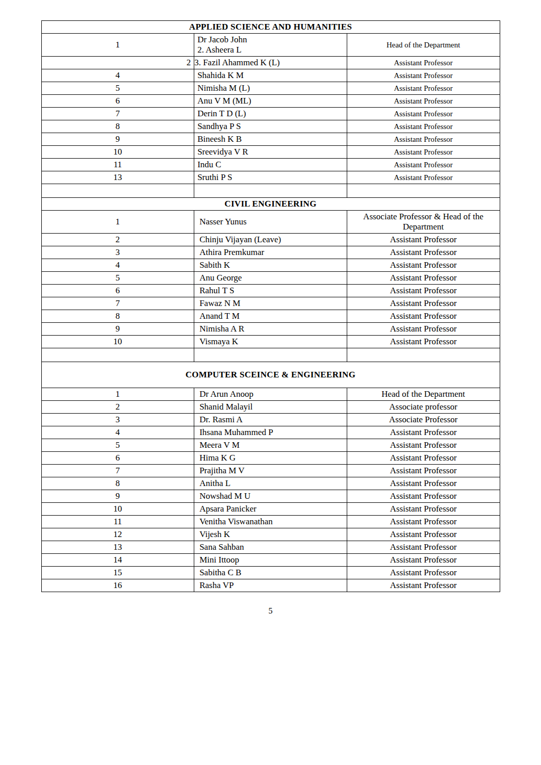| APPLIED SCIENCE AND HUMANITIES |
| 1 | Dr Jacob John 2. Asheera L | Head of the Department |
| 2 | 3. Fazil Ahammed K (L) | Assistant Professor |
| 4 | Shahida K M | Assistant Professor |
| 5 | Nimisha M (L) | Assistant Professor |
| 6 | Anu V M (ML) | Assistant Professor |
| 7 | Derin T D (L) | Assistant Professor |
| 8 | Sandhya P S | Assistant Professor |
| 9 | Bineesh K B | Assistant Professor |
| 10 | Sreevidya V R | Assistant Professor |
| 11 | Indu C | Assistant Professor |
| 13 | Sruthi P S | Assistant Professor |
| CIVIL ENGINEERING |
| 1 | Nasser Yunus | Associate Professor & Head of the Department |
| 2 | Chinju Vijayan (Leave) | Assistant Professor |
| 3 | Athira Premkumar | Assistant Professor |
| 4 | Sabith K | Assistant Professor |
| 5 | Anu George | Assistant Professor |
| 6 | Rahul T S | Assistant Professor |
| 7 | Fawaz N M | Assistant Professor |
| 8 | Anand T M | Assistant Professor |
| 9 | Nimisha A R | Assistant Professor |
| 10 | Vismaya K | Assistant Professor |
| COMPUTER SCEINCE & ENGINEERING |
| 1 | Dr Arun Anoop | Head of the Department |
| 2 | Shanid Malayil | Associate professor |
| 3 | Dr. Rasmi A | Associate Professor |
| 4 | Ihsana Muhammed P | Assistant Professor |
| 5 | Meera V M | Assistant Professor |
| 6 | Hima K G | Assistant Professor |
| 7 | Prajitha M V | Assistant Professor |
| 8 | Anitha L | Assistant Professor |
| 9 | Nowshad M U | Assistant Professor |
| 10 | Apsara Panicker | Assistant Professor |
| 11 | Venitha Viswanathan | Assistant Professor |
| 12 | Vijesh K | Assistant Professor |
| 13 | Sana Sahban | Assistant Professor |
| 14 | Mini Ittoop | Assistant Professor |
| 15 | Sabitha C B | Assistant Professor |
| 16 | Rasha VP | Assistant Professor |
5